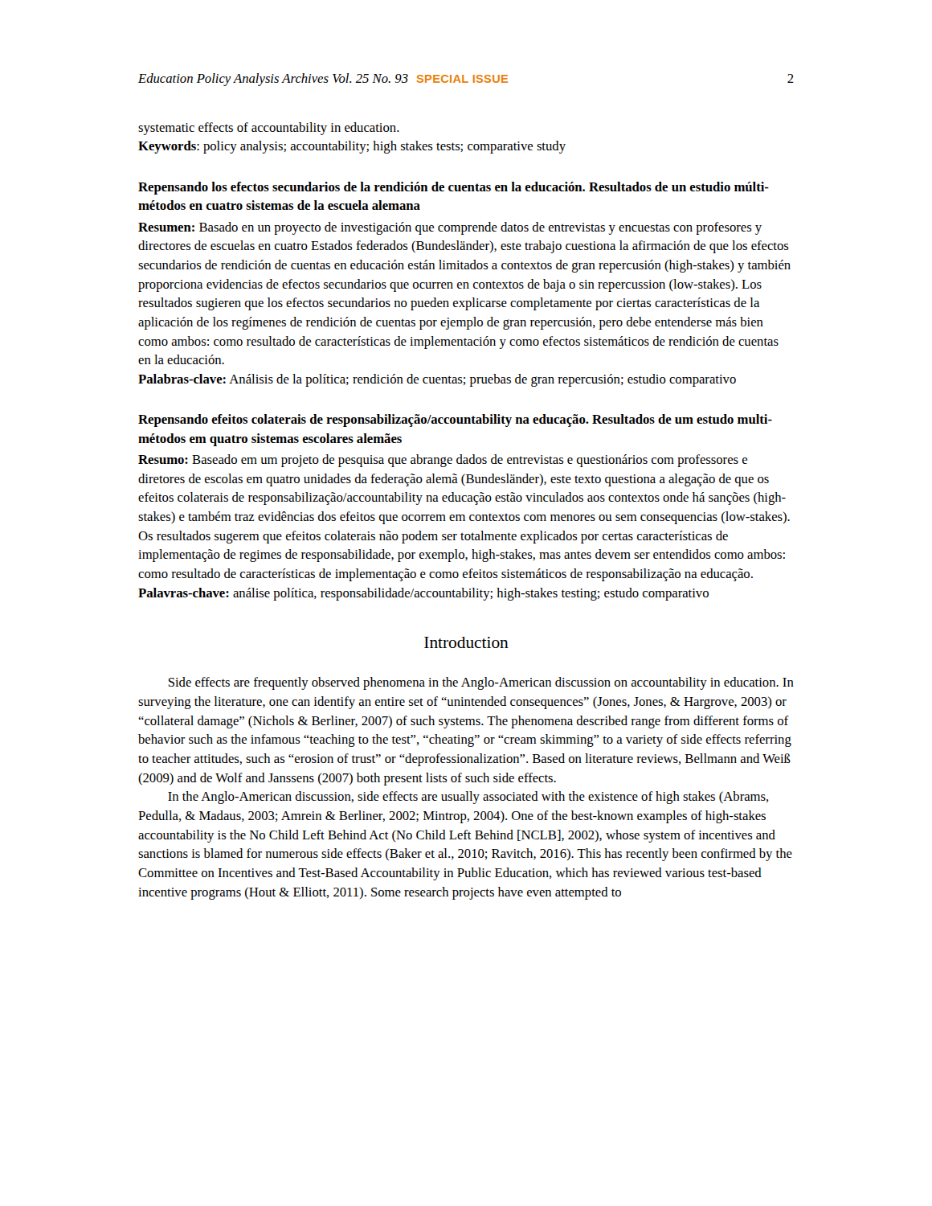Education Policy Analysis Archives Vol. 25 No. 93 SPECIAL ISSUE 2
systematic effects of accountability in education.
Keywords: policy analysis; accountability; high stakes tests; comparative study
Repensando los efectos secundarios de la rendición de cuentas en la educación. Resultados de un estudio múlti-métodos en cuatro sistemas de la escuela alemana
Resumen: Basado en un proyecto de investigación que comprende datos de entrevistas y encuestas con profesores y directores de escuelas en cuatro Estados federados (Bundesländer), este trabajo cuestiona la afirmación de que los efectos secundarios de rendición de cuentas en educación están limitados a contextos de gran repercusión (high-stakes) y también proporciona evidencias de efectos secundarios que ocurren en contextos de baja o sin repercussion (low-stakes). Los resultados sugieren que los efectos secundarios no pueden explicarse completamente por ciertas características de la aplicación de los regímenes de rendición de cuentas por ejemplo de gran repercusión, pero debe entenderse más bien como ambos: como resultado de características de implementación y como efectos sistemáticos de rendición de cuentas en la educación.
Palabras-clave: Análisis de la política; rendición de cuentas; pruebas de gran repercusión; estudio comparativo
Repensando efeitos colaterais de responsabilização/accountability na educação. Resultados de um estudo multi-métodos em quatro sistemas escolares alemães
Resumo: Baseado em um projeto de pesquisa que abrange dados de entrevistas e questionários com professores e diretores de escolas em quatro unidades da federação alemã (Bundesländer), este texto questiona a alegação de que os efeitos colaterais de responsabilização/accountability na educação estão vinculados aos contextos onde há sanções (high-stakes) e também traz evidências dos efeitos que ocorrem em contextos com menores ou sem consequencias (low-stakes). Os resultados sugerem que efeitos colaterais não podem ser totalmente explicados por certas características de implementação de regimes de responsabilidade, por exemplo, high-stakes, mas antes devem ser entendidos como ambos: como resultado de características de implementação e como efeitos sistemáticos de responsabilização na educação.
Palavras-chave: análise política, responsabilidade/accountability; high-stakes testing; estudo comparativo
Introduction
Side effects are frequently observed phenomena in the Anglo-American discussion on accountability in education. In surveying the literature, one can identify an entire set of “unintended consequences” (Jones, Jones, & Hargrove, 2003) or “collateral damage” (Nichols & Berliner, 2007) of such systems. The phenomena described range from different forms of behavior such as the infamous “teaching to the test”, “cheating” or “cream skimming” to a variety of side effects referring to teacher attitudes, such as “erosion of trust” or “deprofessionalization”. Based on literature reviews, Bellmann and Weiß (2009) and de Wolf and Janssens (2007) both present lists of such side effects.
In the Anglo-American discussion, side effects are usually associated with the existence of high stakes (Abrams, Pedulla, & Madaus, 2003; Amrein & Berliner, 2002; Mintrop, 2004). One of the best-known examples of high-stakes accountability is the No Child Left Behind Act (No Child Left Behind [NCLB], 2002), whose system of incentives and sanctions is blamed for numerous side effects (Baker et al., 2010; Ravitch, 2016). This has recently been confirmed by the Committee on Incentives and Test-Based Accountability in Public Education, which has reviewed various test-based incentive programs (Hout & Elliott, 2011). Some research projects have even attempted to